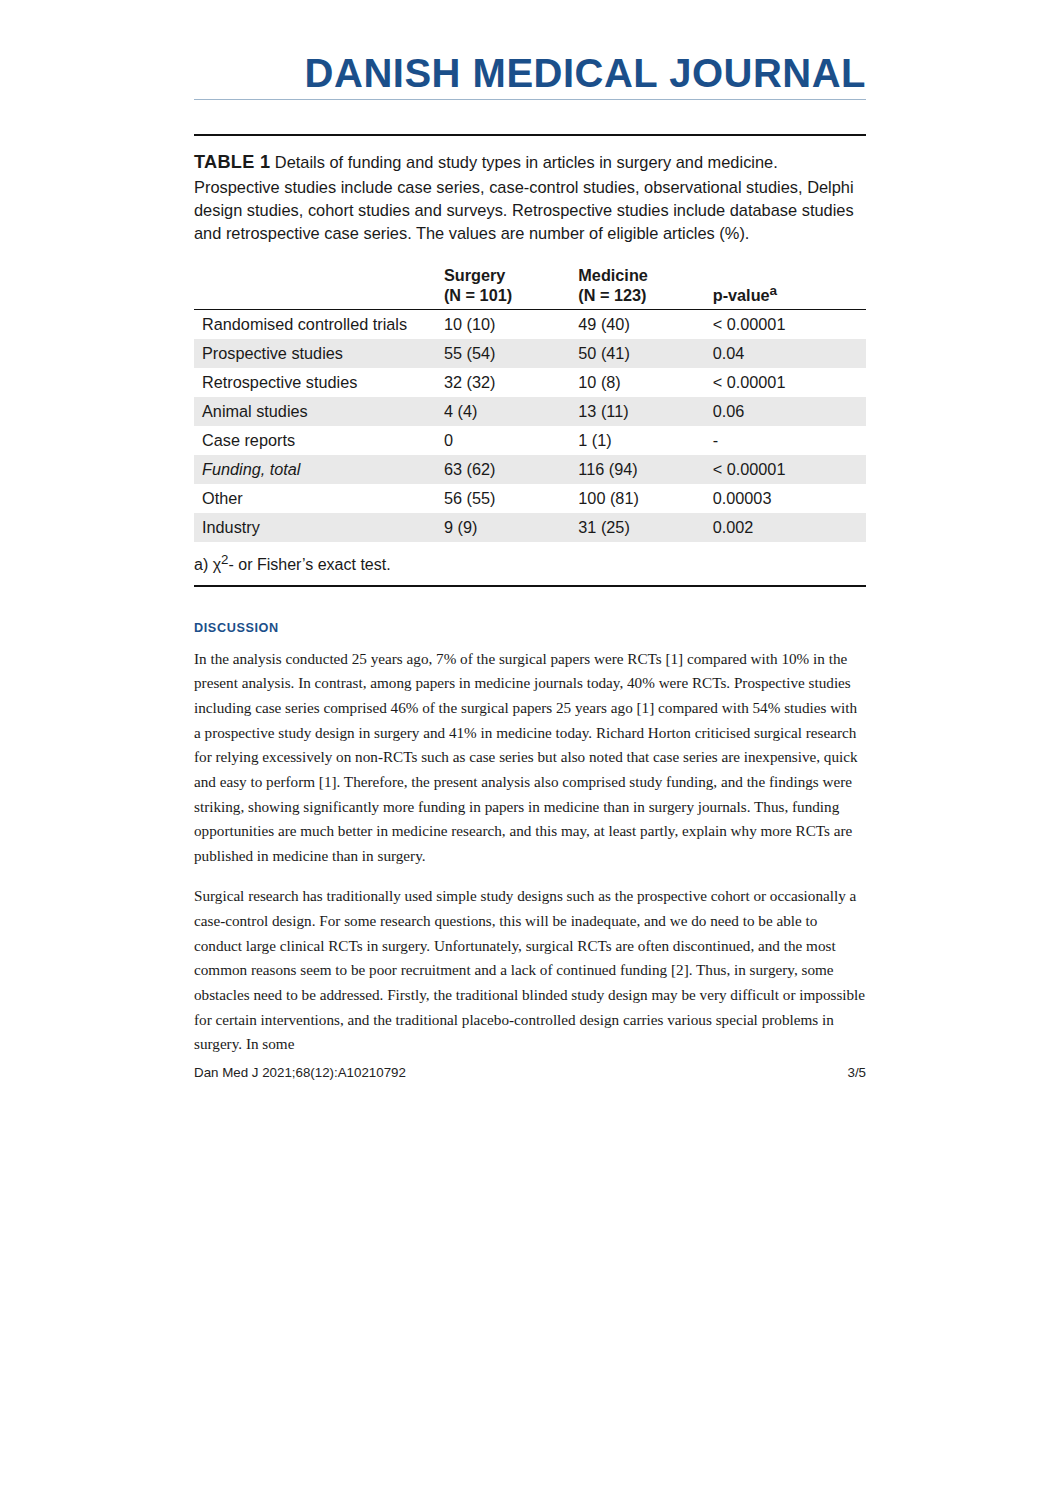DANISH MEDICAL JOURNAL
TABLE 1 Details of funding and study types in articles in surgery and medicine. Prospective studies include case series, case-control studies, observational studies, Delphi design studies, cohort studies and surveys. Retrospective studies include database studies and retrospective case series. The values are number of eligible articles (%).
| | Surgery (N = 101) | Medicine (N = 123) | p-value a |
| --- | --- | --- | --- |
| Randomised controlled trials | 10 (10) | 49 (40) | < 0.00001 |
| Prospective studies | 55 (54) | 50 (41) | 0.04 |
| Retrospective studies | 32 (32) | 10 (8) | < 0.00001 |
| Animal studies | 4 (4) | 13 (11) | 0.06 |
| Case reports | 0 | 1 (1) | - |
| Funding, total | 63 (62) | 116 (94) | < 0.00001 |
| Other | 56 (55) | 100 (81) | 0.00003 |
| Industry | 9 (9) | 31 (25) | 0.002 |
a) χ2- or Fisher’s exact test.
DISCUSSION
In the analysis conducted 25 years ago, 7% of the surgical papers were RCTs [1] compared with 10% in the present analysis. In contrast, among papers in medicine journals today, 40% were RCTs. Prospective studies including case series comprised 46% of the surgical papers 25 years ago [1] compared with 54% studies with a prospective study design in surgery and 41% in medicine today. Richard Horton criticised surgical research for relying excessively on non-RCTs such as case series but also noted that case series are inexpensive, quick and easy to perform [1]. Therefore, the present analysis also comprised study funding, and the findings were striking, showing significantly more funding in papers in medicine than in surgery journals. Thus, funding opportunities are much better in medicine research, and this may, at least partly, explain why more RCTs are published in medicine than in surgery.
Surgical research has traditionally used simple study designs such as the prospective cohort or occasionally a case-control design. For some research questions, this will be inadequate, and we do need to be able to conduct large clinical RCTs in surgery. Unfortunately, surgical RCTs are often discontinued, and the most common reasons seem to be poor recruitment and a lack of continued funding [2]. Thus, in surgery, some obstacles need to be addressed. Firstly, the traditional blinded study design may be very difficult or impossible for certain interventions, and the traditional placebo-controlled design carries various special problems in surgery. In some
Dan Med J 2021;68(12):A10210792 3/5